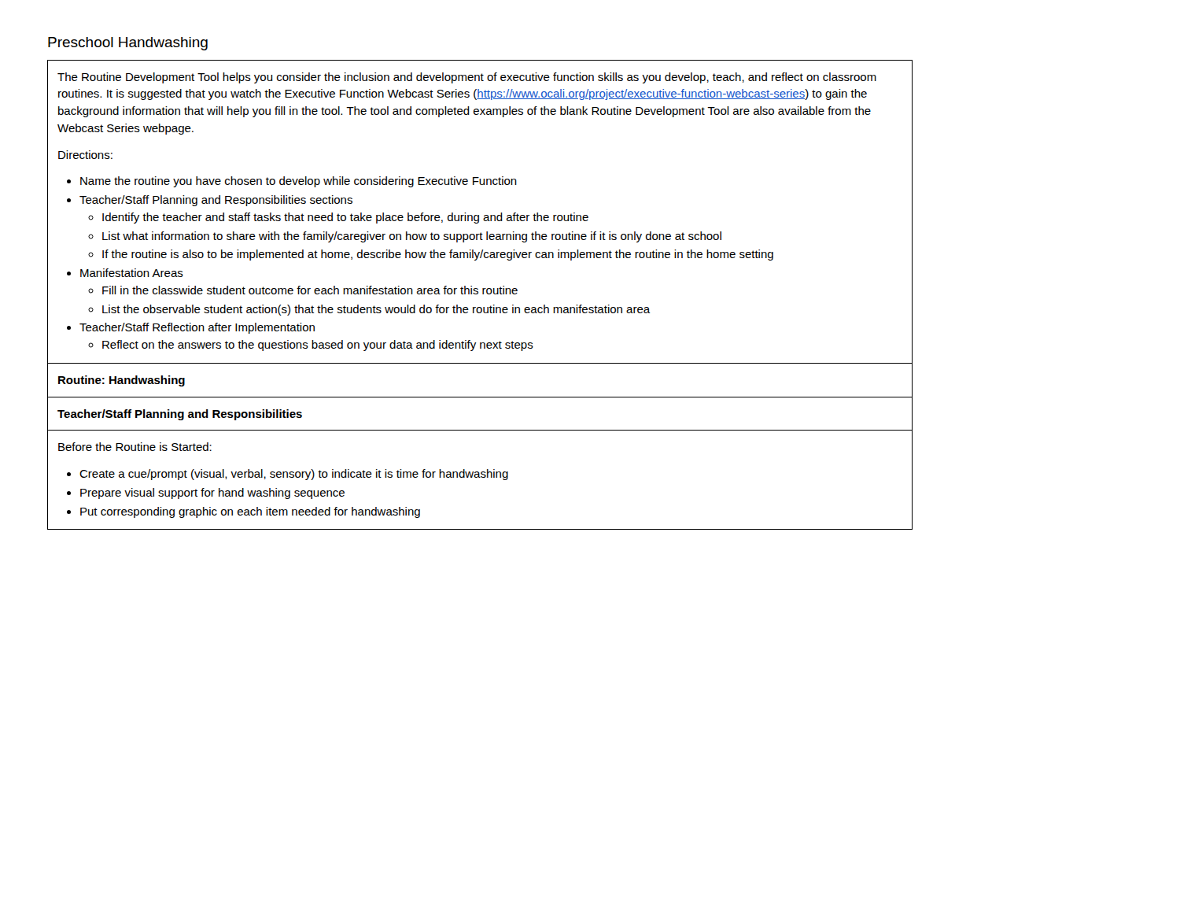Preschool Handwashing
| The Routine Development Tool helps you consider the inclusion and development of executive function skills as you develop, teach, and reflect on classroom routines. It is suggested that you watch the Executive Function Webcast Series ( https://www.ocali.org/project/executive-function-webcast-series ) to gain the background information that will help you fill in the tool. The tool and completed examples of the blank Routine Development Tool are also available from the Webcast Series webpage. Directions: Name the routine you have chosen to develop while considering Executive Function Teacher/Staff Planning and Responsibilities sections Identify the teacher and staff tasks that need to take place before, during and after the routine List what information to share with the family/caregiver on how to support learning the routine if it is only done at school If the routine is also to be implemented at home, describe how the family/caregiver can implement the routine in the home setting Manifestation Areas Fill in the classwide student outcome for each manifestation area for this routine List the observable student action(s) that the students would do for the routine in each manifestation area Teacher/Staff Reflection after Implementation Reflect on the answers to the questions based on your data and identify next steps |
| Routine: Handwashing |
| Teacher/Staff Planning and Responsibilities |
| Before the Routine is Started: Create a cue/prompt (visual, verbal, sensory) to indicate it is time for handwashing Prepare visual support for hand washing sequence Put corresponding graphic on each item needed for handwashing |